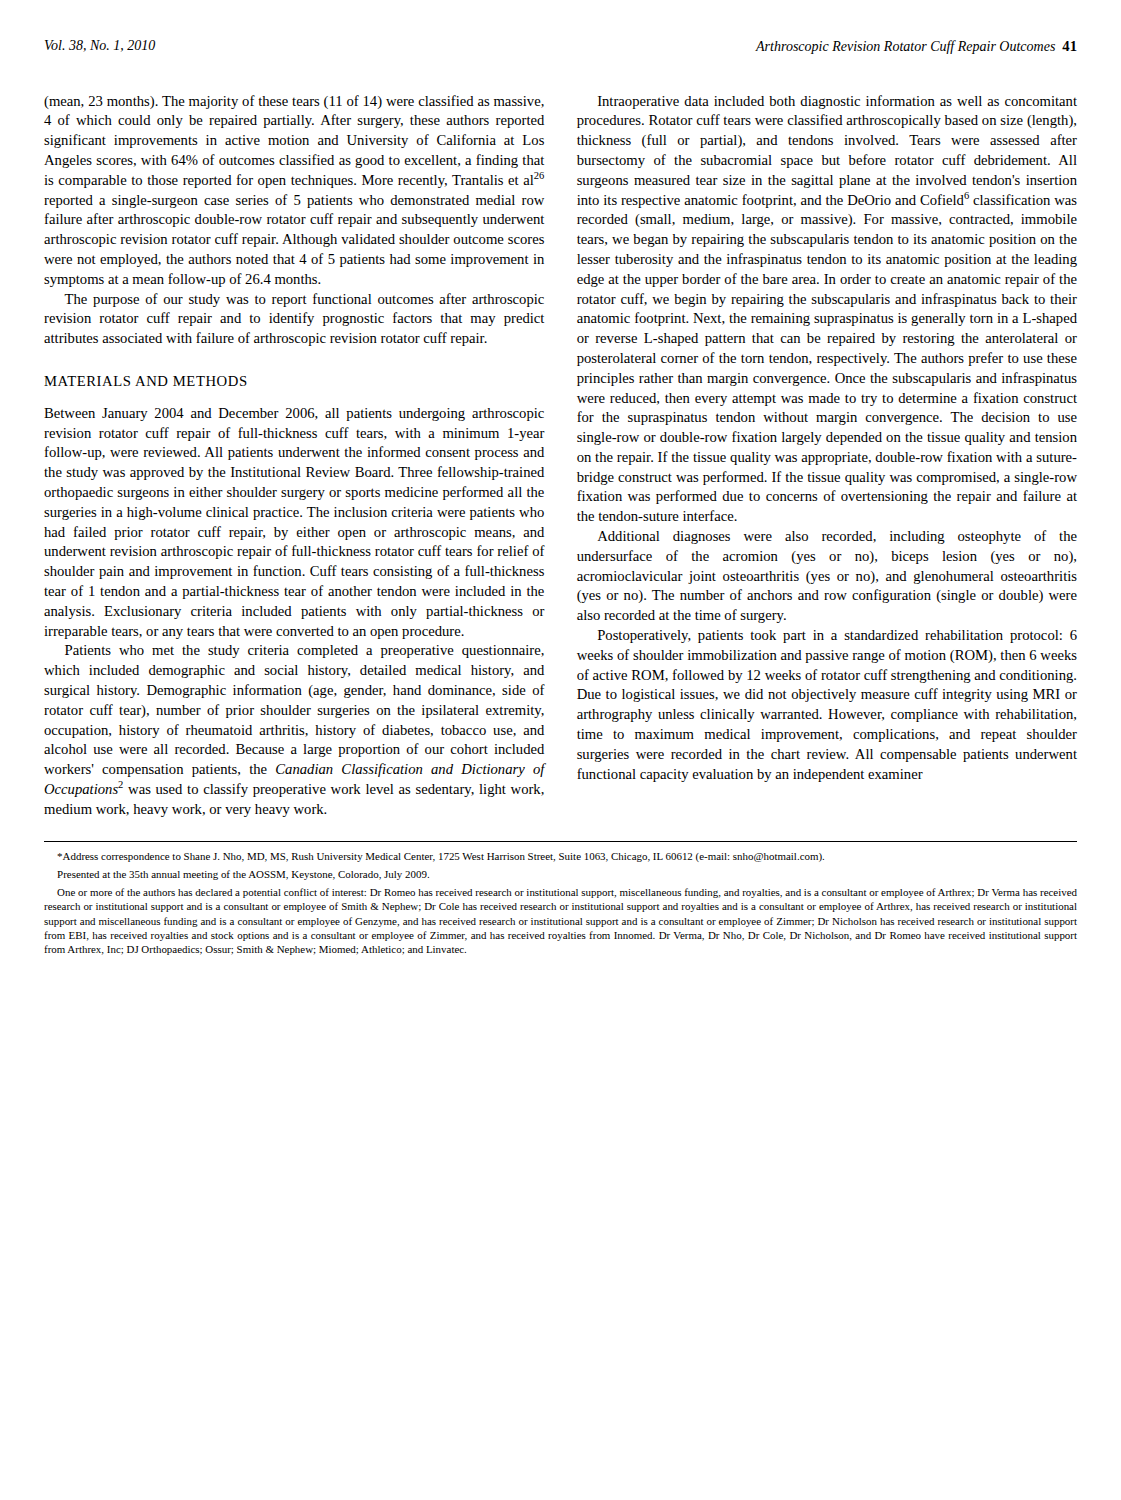Vol. 38, No. 1, 2010 Arthroscopic Revision Rotator Cuff Repair Outcomes 41
(mean, 23 months). The majority of these tears (11 of 14) were classified as massive, 4 of which could only be repaired partially. After surgery, these authors reported significant improvements in active motion and University of California at Los Angeles scores, with 64% of outcomes classified as good to excellent, a finding that is comparable to those reported for open techniques. More recently, Trantalis et al26 reported a single-surgeon case series of 5 patients who demonstrated medial row failure after arthroscopic double-row rotator cuff repair and subsequently underwent arthroscopic revision rotator cuff repair. Although validated shoulder outcome scores were not employed, the authors noted that 4 of 5 patients had some improvement in symptoms at a mean follow-up of 26.4 months.
The purpose of our study was to report functional outcomes after arthroscopic revision rotator cuff repair and to identify prognostic factors that may predict attributes associated with failure of arthroscopic revision rotator cuff repair.
MATERIALS AND METHODS
Between January 2004 and December 2006, all patients undergoing arthroscopic revision rotator cuff repair of full-thickness cuff tears, with a minimum 1-year follow-up, were reviewed. All patients underwent the informed consent process and the study was approved by the Institutional Review Board. Three fellowship-trained orthopaedic surgeons in either shoulder surgery or sports medicine performed all the surgeries in a high-volume clinical practice. The inclusion criteria were patients who had failed prior rotator cuff repair, by either open or arthroscopic means, and underwent revision arthroscopic repair of full-thickness rotator cuff tears for relief of shoulder pain and improvement in function. Cuff tears consisting of a full-thickness tear of 1 tendon and a partial-thickness tear of another tendon were included in the analysis. Exclusionary criteria included patients with only partial-thickness or irreparable tears, or any tears that were converted to an open procedure.
Patients who met the study criteria completed a preoperative questionnaire, which included demographic and social history, detailed medical history, and surgical history. Demographic information (age, gender, hand dominance, side of rotator cuff tear), number of prior shoulder surgeries on the ipsilateral extremity, occupation, history of rheumatoid arthritis, history of diabetes, tobacco use, and alcohol use were all recorded. Because a large proportion of our cohort included workers' compensation patients, the Canadian Classification and Dictionary of Occupations2 was used to classify preoperative work level as sedentary, light work, medium work, heavy work, or very heavy work.
Intraoperative data included both diagnostic information as well as concomitant procedures. Rotator cuff tears were classified arthroscopically based on size (length), thickness (full or partial), and tendons involved. Tears were assessed after bursectomy of the subacromial space but before rotator cuff debridement. All surgeons measured tear size in the sagittal plane at the involved tendon's insertion into its respective anatomic footprint, and the DeOrio and Cofield6 classification was recorded (small, medium, large, or massive). For massive, contracted, immobile tears, we began by repairing the subscapularis tendon to its anatomic position on the lesser tuberosity and the infraspinatus tendon to its anatomic position at the leading edge at the upper border of the bare area. In order to create an anatomic repair of the rotator cuff, we begin by repairing the subscapularis and infraspinatus back to their anatomic footprint. Next, the remaining supraspinatus is generally torn in a L-shaped or reverse L-shaped pattern that can be repaired by restoring the anterolateral or posterolateral corner of the torn tendon, respectively. The authors prefer to use these principles rather than margin convergence. Once the subscapularis and infraspinatus were reduced, then every attempt was made to try to determine a fixation construct for the supraspinatus tendon without margin convergence. The decision to use single-row or double-row fixation largely depended on the tissue quality and tension on the repair. If the tissue quality was appropriate, double-row fixation with a suture-bridge construct was performed. If the tissue quality was compromised, a single-row fixation was performed due to concerns of overtensioning the repair and failure at the tendon-suture interface.
Additional diagnoses were also recorded, including osteophyte of the undersurface of the acromion (yes or no), biceps lesion (yes or no), acromioclavicular joint osteoarthritis (yes or no), and glenohumeral osteoarthritis (yes or no). The number of anchors and row configuration (single or double) were also recorded at the time of surgery.
Postoperatively, patients took part in a standardized rehabilitation protocol: 6 weeks of shoulder immobilization and passive range of motion (ROM), then 6 weeks of active ROM, followed by 12 weeks of rotator cuff strengthening and conditioning. Due to logistical issues, we did not objectively measure cuff integrity using MRI or arthrography unless clinically warranted. However, compliance with rehabilitation, time to maximum medical improvement, complications, and repeat shoulder surgeries were recorded in the chart review. All compensable patients underwent functional capacity evaluation by an independent examiner
*Address correspondence to Shane J. Nho, MD, MS, Rush University Medical Center, 1725 West Harrison Street, Suite 1063, Chicago, IL 60612 (e-mail: snho@hotmail.com).
Presented at the 35th annual meeting of the AOSSM, Keystone, Colorado, July 2009.
One or more of the authors has declared a potential conflict of interest: Dr Romeo has received research or institutional support, miscellaneous funding, and royalties, and is a consultant or employee of Arthrex; Dr Verma has received research or institutional support and is a consultant or employee of Smith & Nephew; Dr Cole has received research or institutional support and royalties and is a consultant or employee of Arthrex, has received research or institutional support and miscellaneous funding and is a consultant or employee of Genzyme, and has received research or institutional support and is a consultant or employee of Zimmer; Dr Nicholson has received research or institutional support from EBI, has received royalties and stock options and is a consultant or employee of Zimmer, and has received royalties from Innomed. Dr Verma, Dr Nho, Dr Cole, Dr Nicholson, and Dr Romeo have received institutional support from Arthrex, Inc; DJ Orthopaedics; Ossur; Smith & Nephew; Miomed; Athletico; and Linvatec.